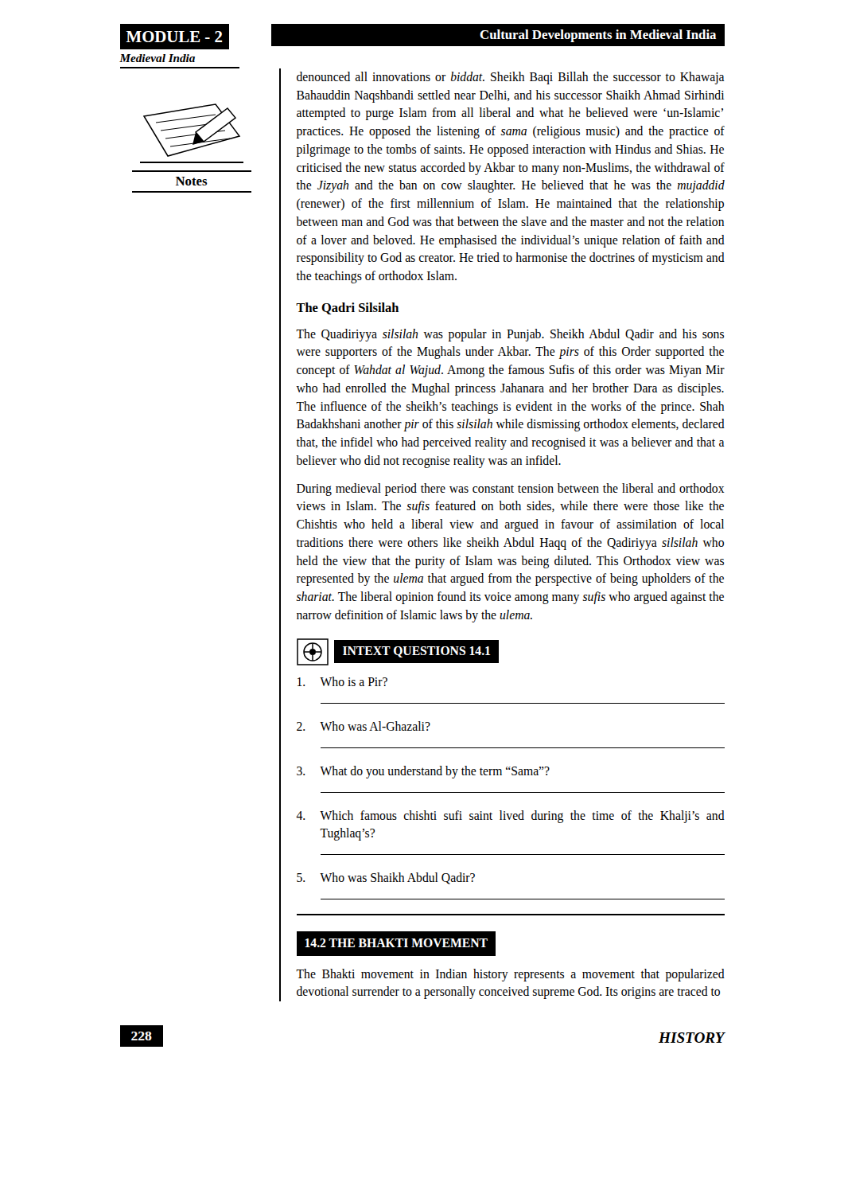MODULE - 2
Medieval India
Cultural Developments in Medieval India
Notes
denounced all innovations or biddat. Sheikh Baqi Billah the successor to Khawaja Bahauddin Naqshbandi settled near Delhi, and his successor Shaikh Ahmad Sirhindi attempted to purge Islam from all liberal and what he believed were ‘un-Islamic’ practices. He opposed the listening of sama (religious music) and the practice of pilgrimage to the tombs of saints. He opposed interaction with Hindus and Shias. He criticised the new status accorded by Akbar to many non-Muslims, the withdrawal of the Jizyah and the ban on cow slaughter. He believed that he was the mujaddid (renewer) of the first millennium of Islam. He maintained that the relationship between man and God was that between the slave and the master and not the relation of a lover and beloved. He emphasised the individual’s unique relation of faith and responsibility to God as creator. He tried to harmonise the doctrines of mysticism and the teachings of orthodox Islam.
The Qadri Silsilah
The Quadiriyya silsilah was popular in Punjab. Sheikh Abdul Qadir and his sons were supporters of the Mughals under Akbar. The pirs of this Order supported the concept of Wahdat al Wajud. Among the famous Sufis of this order was Miyan Mir who had enrolled the Mughal princess Jahanara and her brother Dara as disciples. The influence of the sheikh’s teachings is evident in the works of the prince. Shah Badakhshani another pir of this silsilah while dismissing orthodox elements, declared that, the infidel who had perceived reality and recognised it was a believer and that a believer who did not recognise reality was an infidel.
During medieval period there was constant tension between the liberal and orthodox views in Islam. The sufis featured on both sides, while there were those like the Chishtis who held a liberal view and argued in favour of assimilation of local traditions there were others like sheikh Abdul Haqq of the Qadiriyya silsilah who held the view that the purity of Islam was being diluted. This Orthodox view was represented by the ulema that argued from the perspective of being upholders of the shariat. The liberal opinion found its voice among many sufis who argued against the narrow definition of Islamic laws by the ulema.
INTEXT QUESTIONS 14.1
Who is a Pir?
Who was Al-Ghazali?
What do you understand by the term “Sama”?
Which famous chishti sufi saint lived during the time of the Khalji’s and Tughlaq’s?
Who was Shaikh Abdul Qadir?
14.2 THE BHAKTI MOVEMENT
The Bhakti movement in Indian history represents a movement that popularized devotional surrender to a personally conceived supreme God. Its origins are traced to
228
HISTORY